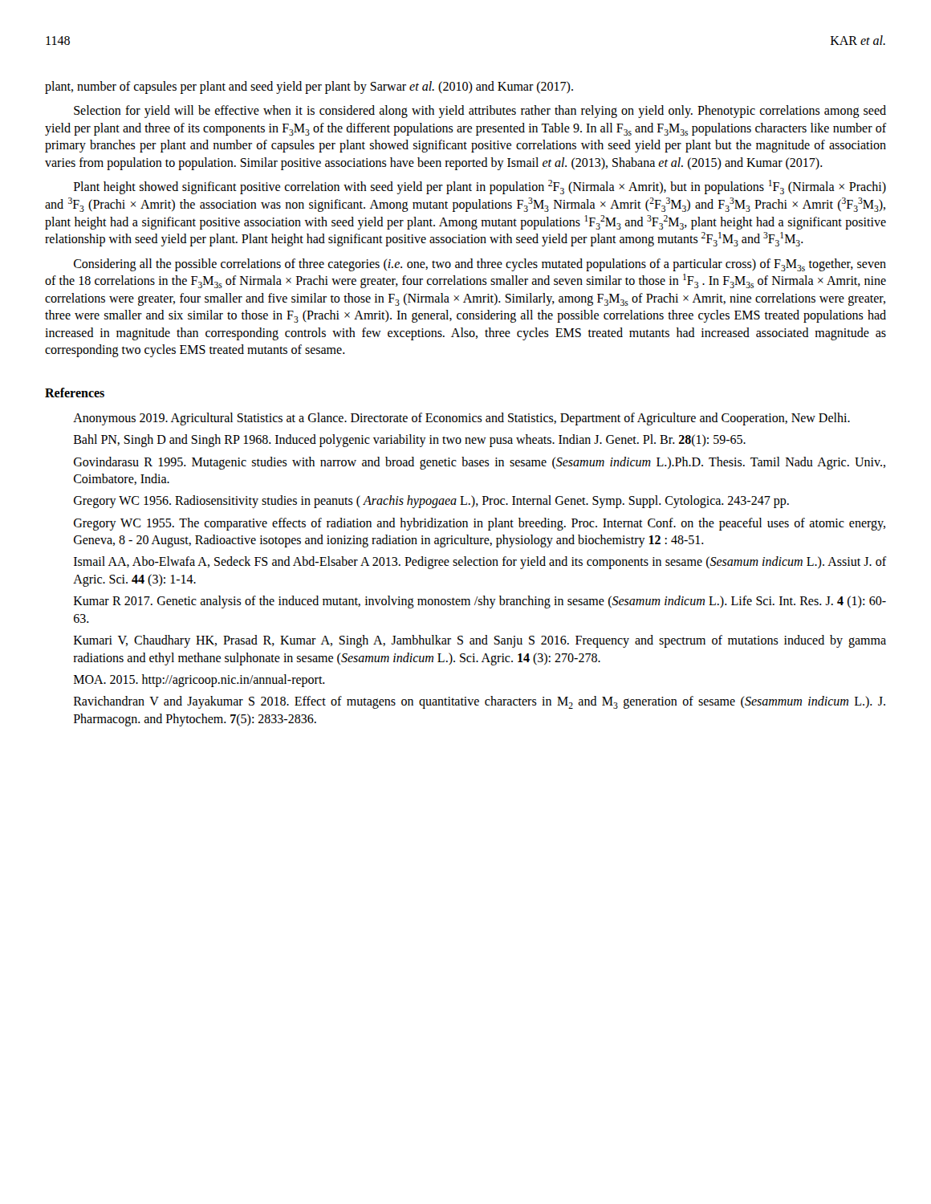1148 KAR et al.
plant, number of capsules per plant and seed yield per plant by Sarwar et al. (2010) and Kumar (2017).
Selection for yield will be effective when it is considered along with yield attributes rather than relying on yield only. Phenotypic correlations among seed yield per plant and three of its components in F3M3 of the different populations are presented in Table 9. In all F3s and F3M3s populations characters like number of primary branches per plant and number of capsules per plant showed significant positive correlations with seed yield per plant but the magnitude of association varies from population to population. Similar positive associations have been reported by Ismail et al. (2013), Shabana et al. (2015) and Kumar (2017).
Plant height showed significant positive correlation with seed yield per plant in population 2F3 (Nirmala × Amrit), but in populations 1F3 (Nirmala × Prachi) and 3F3 (Prachi × Amrit) the association was non significant. Among mutant populations F33M3 Nirmala × Amrit (2F33M3) and F33M3 Prachi × Amrit (3F33M3), plant height had a significant positive association with seed yield per plant. Among mutant populations 1F32M3 and 3F32M3, plant height had a significant positive relationship with seed yield per plant. Plant height had significant positive association with seed yield per plant among mutants 2F31M3 and 3F31M3.
Considering all the possible correlations of three categories (i.e. one, two and three cycles mutated populations of a particular cross) of F3M3s together, seven of the 18 correlations in the F3M3s of Nirmala × Prachi were greater, four correlations smaller and seven similar to those in 1F3 . In F3M3s of Nirmala × Amrit, nine correlations were greater, four smaller and five similar to those in F3 (Nirmala × Amrit). Similarly, among F3M3s of Prachi × Amrit, nine correlations were greater, three were smaller and six similar to those in F3 (Prachi × Amrit). In general, considering all the possible correlations three cycles EMS treated populations had increased in magnitude than corresponding controls with few exceptions. Also, three cycles EMS treated mutants had increased associated magnitude as corresponding two cycles EMS treated mutants of sesame.
References
Anonymous 2019. Agricultural Statistics at a Glance. Directorate of Economics and Statistics, Department of Agriculture and Cooperation, New Delhi.
Bahl PN, Singh D and Singh RP 1968. Induced polygenic variability in two new pusa wheats. Indian J. Genet. Pl. Br. 28(1): 59-65.
Govindarasu R 1995. Mutagenic studies with narrow and broad genetic bases in sesame (Sesamum indicum L.).Ph.D. Thesis. Tamil Nadu Agric. Univ., Coimbatore, India.
Gregory WC 1956. Radiosensitivity studies in peanuts ( Arachis hypogaea L.), Proc. Internal Genet. Symp. Suppl. Cytologica. 243-247 pp.
Gregory WC 1955. The comparative effects of radiation and hybridization in plant breeding. Proc. Internat Conf. on the peaceful uses of atomic energy, Geneva, 8 - 20 August, Radioactive isotopes and ionizing radiation in agriculture, physiology and biochemistry 12 : 48-51.
Ismail AA, Abo-Elwafa A, Sedeck FS and Abd-Elsaber A 2013. Pedigree selection for yield and its components in sesame (Sesamum indicum L.). Assiut J. of Agric. Sci. 44 (3): 1-14.
Kumar R 2017. Genetic analysis of the induced mutant, involving monostem /shy branching in sesame (Sesamum indicum L.). Life Sci. Int. Res. J. 4 (1): 60-63.
Kumari V, Chaudhary HK, Prasad R, Kumar A, Singh A, Jambhulkar S and Sanju S 2016. Frequency and spectrum of mutations induced by gamma radiations and ethyl methane sulphonate in sesame (Sesamum indicum L.). Sci. Agric. 14 (3): 270-278.
MOA. 2015. http://agricoop.nic.in/annual-report.
Ravichandran V and Jayakumar S 2018. Effect of mutagens on quantitative characters in M2 and M3 generation of sesame (Sesammum indicum L.). J. Pharmacogn. and Phytochem. 7(5): 2833-2836.